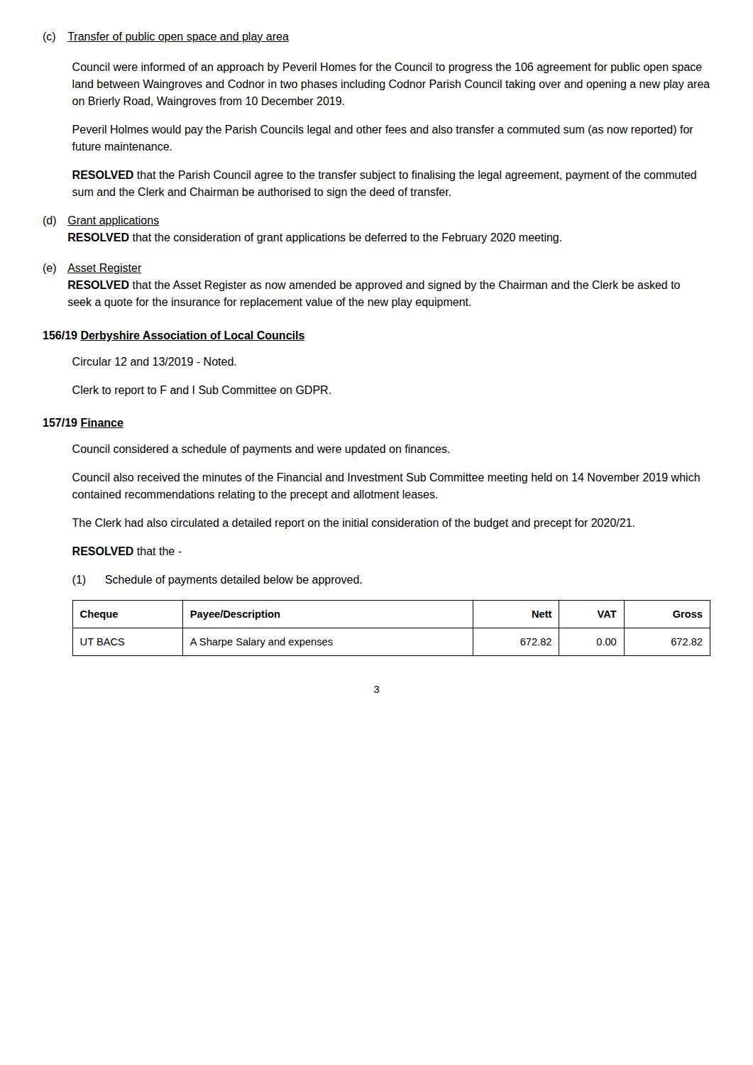(c) Transfer of public open space and play area
Council were informed of an approach by Peveril Homes for the Council to progress the 106 agreement for public open space land between Waingroves and Codnor in two phases including Codnor Parish Council taking over and opening a new play area on Brierly Road, Waingroves from 10 December 2019.
Peveril Holmes would pay the Parish Councils legal and other fees and also transfer a commuted sum (as now reported) for future maintenance.
RESOLVED that the Parish Council agree to the transfer subject to finalising the legal agreement, payment of the commuted sum and the Clerk and Chairman be authorised to sign the deed of transfer.
(d) Grant applications
RESOLVED that the consideration of grant applications be deferred to the February 2020 meeting.
(e) Asset Register
RESOLVED that the Asset Register as now amended be approved and signed by the Chairman and the Clerk be asked to seek a quote for the insurance for replacement value of the new play equipment.
156/19 Derbyshire Association of Local Councils
Circular 12 and 13/2019 - Noted.
Clerk to report to F and I Sub Committee on GDPR.
157/19 Finance
Council considered a schedule of payments and were updated on finances.
Council also received the minutes of the Financial and Investment Sub Committee meeting held on 14 November 2019 which contained recommendations relating to the precept and allotment leases.
The Clerk had also circulated a detailed report on the initial consideration of the budget and precept for 2020/21.
RESOLVED that the -
(1) Schedule of payments detailed below be approved.
| Cheque | Payee/Description | Nett | VAT | Gross |
| --- | --- | --- | --- | --- |
| UT BACS | A Sharpe Salary and expenses | 672.82 | 0.00 | 672.82 |
3